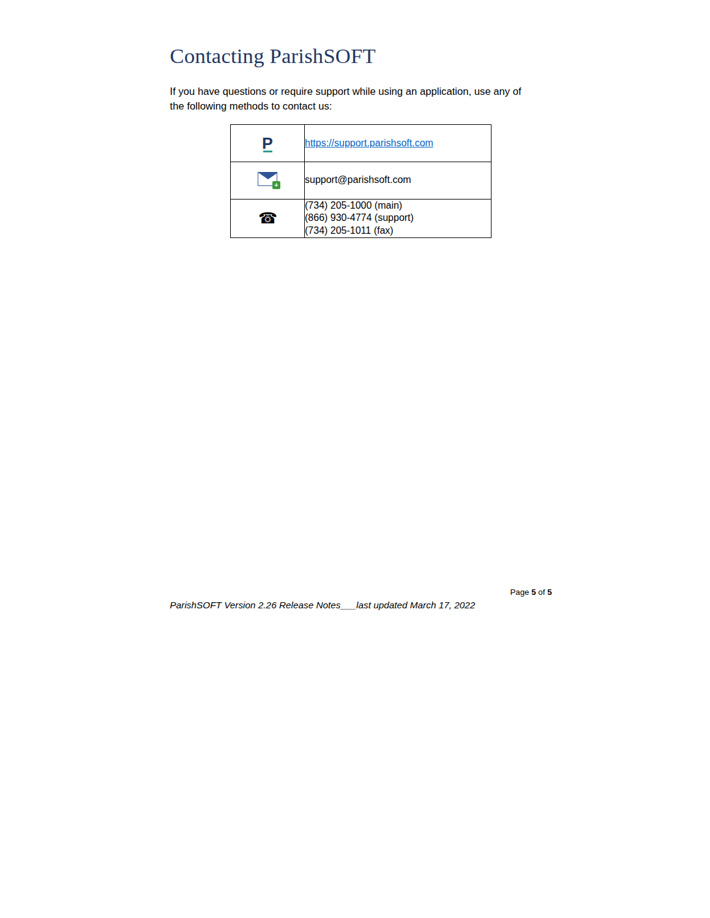Contacting ParishSOFT
If you have questions or require support while using an application, use any of the following methods to contact us:
| P | https://support.parishsoft.com |
| + | support@parishsoft.com |
| ☎ | (734) 205-1000 (main) (866) 930-4774 (support) (734) 205-1011 (fax) |
Page 5 of 5
ParishSOFT Version 2.26 Release Notes___last updated March 17, 2022